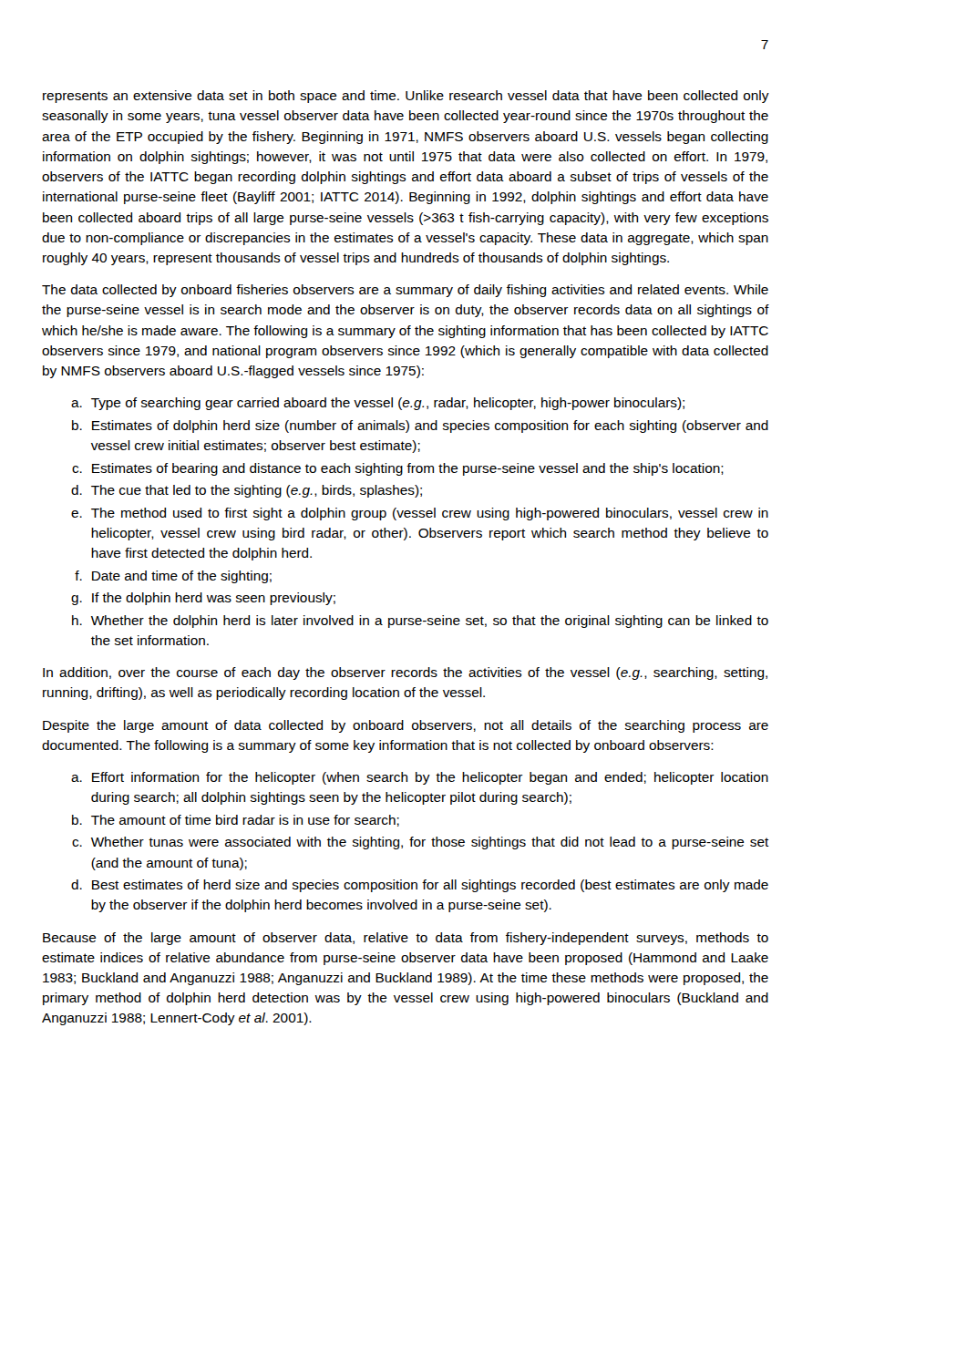7
represents an extensive data set in both space and time. Unlike research vessel data that have been collected only seasonally in some years, tuna vessel observer data have been collected year-round since the 1970s throughout the area of the ETP occupied by the fishery. Beginning in 1971, NMFS observers aboard U.S. vessels began collecting information on dolphin sightings; however, it was not until 1975 that data were also collected on effort. In 1979, observers of the IATTC began recording dolphin sightings and effort data aboard a subset of trips of vessels of the international purse-seine fleet (Bayliff 2001; IATTC 2014). Beginning in 1992, dolphin sightings and effort data have been collected aboard trips of all large purse-seine vessels (>363 t fish-carrying capacity), with very few exceptions due to non-compliance or discrepancies in the estimates of a vessel's capacity. These data in aggregate, which span roughly 40 years, represent thousands of vessel trips and hundreds of thousands of dolphin sightings.
The data collected by onboard fisheries observers are a summary of daily fishing activities and related events. While the purse-seine vessel is in search mode and the observer is on duty, the observer records data on all sightings of which he/she is made aware. The following is a summary of the sighting information that has been collected by IATTC observers since 1979, and national program observers since 1992 (which is generally compatible with data collected by NMFS observers aboard U.S.-flagged vessels since 1975):
Type of searching gear carried aboard the vessel (e.g., radar, helicopter, high-power binoculars);
Estimates of dolphin herd size (number of animals) and species composition for each sighting (observer and vessel crew initial estimates; observer best estimate);
Estimates of bearing and distance to each sighting from the purse-seine vessel and the ship's location;
The cue that led to the sighting (e.g., birds, splashes);
The method used to first sight a dolphin group (vessel crew using high-powered binoculars, vessel crew in helicopter, vessel crew using bird radar, or other). Observers report which search method they believe to have first detected the dolphin herd.
Date and time of the sighting;
If the dolphin herd was seen previously;
Whether the dolphin herd is later involved in a purse-seine set, so that the original sighting can be linked to the set information.
In addition, over the course of each day the observer records the activities of the vessel (e.g., searching, setting, running, drifting), as well as periodically recording location of the vessel.
Despite the large amount of data collected by onboard observers, not all details of the searching process are documented. The following is a summary of some key information that is not collected by onboard observers:
Effort information for the helicopter (when search by the helicopter began and ended; helicopter location during search; all dolphin sightings seen by the helicopter pilot during search);
The amount of time bird radar is in use for search;
Whether tunas were associated with the sighting, for those sightings that did not lead to a purse-seine set (and the amount of tuna);
Best estimates of herd size and species composition for all sightings recorded (best estimates are only made by the observer if the dolphin herd becomes involved in a purse-seine set).
Because of the large amount of observer data, relative to data from fishery-independent surveys, methods to estimate indices of relative abundance from purse-seine observer data have been proposed (Hammond and Laake 1983; Buckland and Anganuzzi 1988; Anganuzzi and Buckland 1989). At the time these methods were proposed, the primary method of dolphin herd detection was by the vessel crew using high-powered binoculars (Buckland and Anganuzzi 1988; Lennert-Cody et al. 2001).